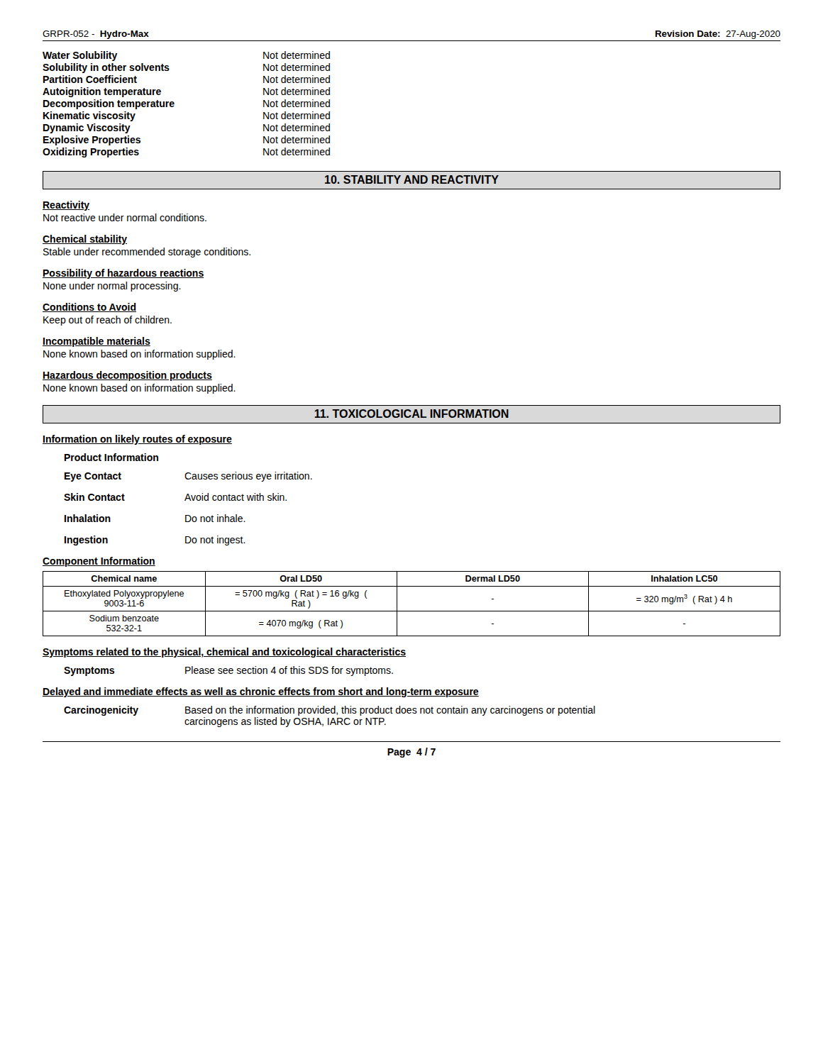GRPR-052 - Hydro-Max
Revision Date: 27-Aug-2020
| Water Solubility | Not determined |
| Solubility in other solvents | Not determined |
| Partition Coefficient | Not determined |
| Autoignition temperature | Not determined |
| Decomposition temperature | Not determined |
| Kinematic viscosity | Not determined |
| Dynamic Viscosity | Not determined |
| Explosive Properties | Not determined |
| Oxidizing Properties | Not determined |
10. STABILITY AND REACTIVITY
Reactivity
Not reactive under normal conditions.
Chemical stability
Stable under recommended storage conditions.
Possibility of hazardous reactions
None under normal processing.
Conditions to Avoid
Keep out of reach of children.
Incompatible materials
None known based on information supplied.
Hazardous decomposition products
None known based on information supplied.
11. TOXICOLOGICAL INFORMATION
Information on likely routes of exposure
Product Information
Eye Contact Causes serious eye irritation.
Skin Contact Avoid contact with skin.
Inhalation Do not inhale.
Ingestion Do not ingest.
Component Information
| Chemical name | Oral LD50 | Dermal LD50 | Inhalation LC50 |
| --- | --- | --- | --- |
| Ethoxylated Polyoxypropylene 9003-11-6 | = 5700 mg/kg ( Rat ) = 16 g/kg ( Rat ) | - | = 320 mg/m 3 ( Rat ) 4 h |
| Sodium benzoate 532-32-1 | = 4070 mg/kg ( Rat ) | - | - |
Symptoms related to the physical, chemical and toxicological characteristics
Symptoms Please see section 4 of this SDS for symptoms.
Delayed and immediate effects as well as chronic effects from short and long-term exposure
Carcinogenicity Based on the information provided, this product does not contain any carcinogens or potential carcinogens as listed by OSHA, IARC or NTP.
Page 4 / 7